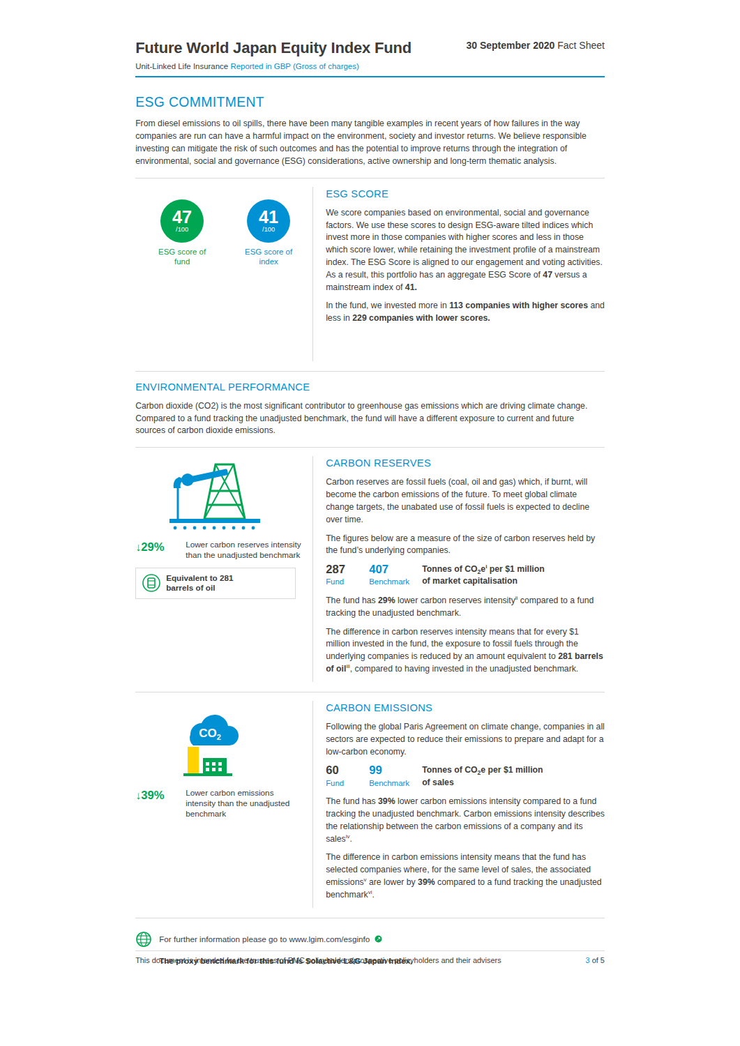Future World Japan Equity Index Fund
Unit-Linked Life Insurance Reported in GBP (Gross of charges)
30 September 2020 Fact Sheet
ESG COMMITMENT
From diesel emissions to oil spills, there have been many tangible examples in recent years of how failures in the way companies are run can have a harmful impact on the environment, society and investor returns. We believe responsible investing can mitigate the risk of such outcomes and has the potential to improve returns through the integration of environmental, social and governance (ESG) considerations, active ownership and long-term thematic analysis.
47 /100
ESG score of
fund
41 /100
ESG score of
index
ESG SCORE
We score companies based on environmental, social and governance factors. We use these scores to design ESG-aware tilted indices which invest more in those companies with higher scores and less in those which score lower, while retaining the investment profile of a mainstream index. The ESG Score is aligned to our engagement and voting activities. As a result, this portfolio has an aggregate ESG Score of 47 versus a mainstream index of 41.
In the fund, we invested more in 113 companies with higher scores and less in 229 companies with lower scores.
ENVIRONMENTAL PERFORMANCE
Carbon dioxide (CO2) is the most significant contributor to greenhouse gas emissions which are driving climate change. Compared to a fund tracking the unadjusted benchmark, the fund will have a different exposure to current and future sources of carbon dioxide emissions.
↓29%
Lower carbon reserves intensity than the unadjusted benchmark
Equivalent to 281
barrels of oil
CARBON RESERVES
Carbon reserves are fossil fuels (coal, oil and gas) which, if burnt, will become the carbon emissions of the future. To meet global climate change targets, the unabated use of fossil fuels is expected to decline over time.
The figures below are a measure of the size of carbon reserves held by the fund’s underlying companies.
287
Fund
407
Benchmark
Tonnes of CO2ei per $1 million
of market capitalisation
The fund has 29% lower carbon reserves intensityii compared to a fund tracking the unadjusted benchmark.
The difference in carbon reserves intensity means that for every $1 million invested in the fund, the exposure to fossil fuels through the underlying companies is reduced by an amount equivalent to 281 barrels of oiliii, compared to having invested in the unadjusted benchmark.
CO2
↓39%
Lower carbon emissions intensity than the unadjusted benchmark
CARBON EMISSIONS
Following the global Paris Agreement on climate change, companies in all sectors are expected to reduce their emissions to prepare and adapt for a low-carbon economy.
60
Fund
99
Benchmark
Tonnes of CO2e per $1 million
of sales
The fund has 39% lower carbon emissions intensity compared to a fund tracking the unadjusted benchmark. Carbon emissions intensity describes the relationship between the carbon emissions of a company and its salesiv.
The difference in carbon emissions intensity means that the fund has selected companies where, for the same level of sales, the associated emissionsv are lower by 39% compared to a fund tracking the unadjusted benchmarkvi.
For further information please go to www.lgim.com/esginfo
The proxy benchmark for this fund is Solactive L&G Japan Index.
This document is intended for the trustees of PMC policyholders/prospective policyholders and their advisers
3 of 5